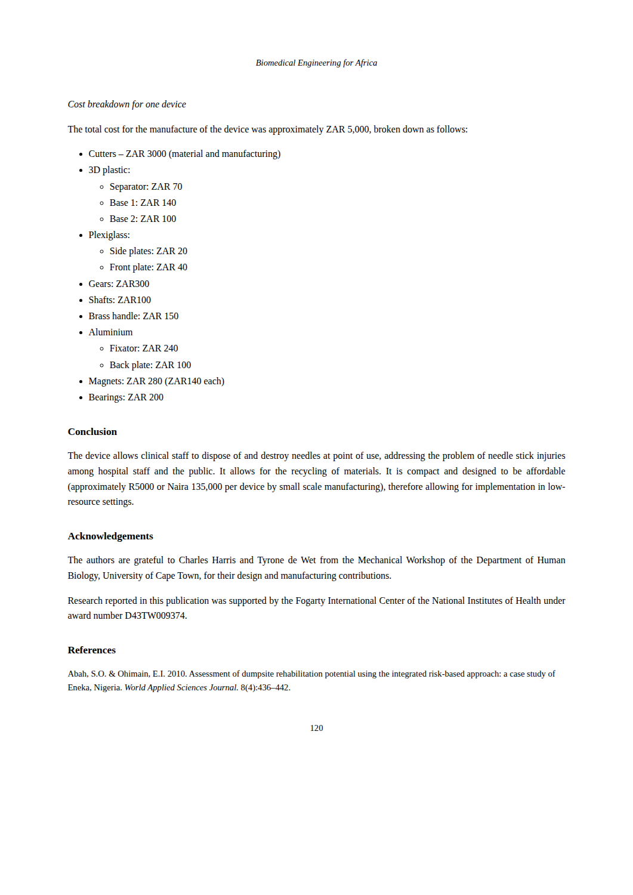Biomedical Engineering for Africa
Cost breakdown for one device
The total cost for the manufacture of the device was approximately ZAR 5,000, broken down as follows:
Cutters – ZAR 3000 (material and manufacturing)
3D plastic:
Separator: ZAR 70
Base 1: ZAR 140
Base 2: ZAR 100
Plexiglass:
Side plates: ZAR 20
Front plate: ZAR 40
Gears: ZAR300
Shafts: ZAR100
Brass handle: ZAR 150
Aluminium
Fixator: ZAR 240
Back plate: ZAR 100
Magnets: ZAR 280 (ZAR140 each)
Bearings: ZAR 200
Conclusion
The device allows clinical staff to dispose of and destroy needles at point of use, addressing the problem of needle stick injuries among hospital staff and the public. It allows for the recycling of materials. It is compact and designed to be affordable (approximately R5000 or Naira 135,000 per device by small scale manufacturing), therefore allowing for implementation in low-resource settings.
Acknowledgements
The authors are grateful to Charles Harris and Tyrone de Wet from the Mechanical Workshop of the Department of Human Biology, University of Cape Town, for their design and manufacturing contributions.
Research reported in this publication was supported by the Fogarty International Center of the National Institutes of Health under award number D43TW009374.
References
Abah, S.O. & Ohimain, E.I. 2010. Assessment of dumpsite rehabilitation potential using the integrated risk-based approach: a case study of Eneka, Nigeria. World Applied Sciences Journal. 8(4):436–442.
120